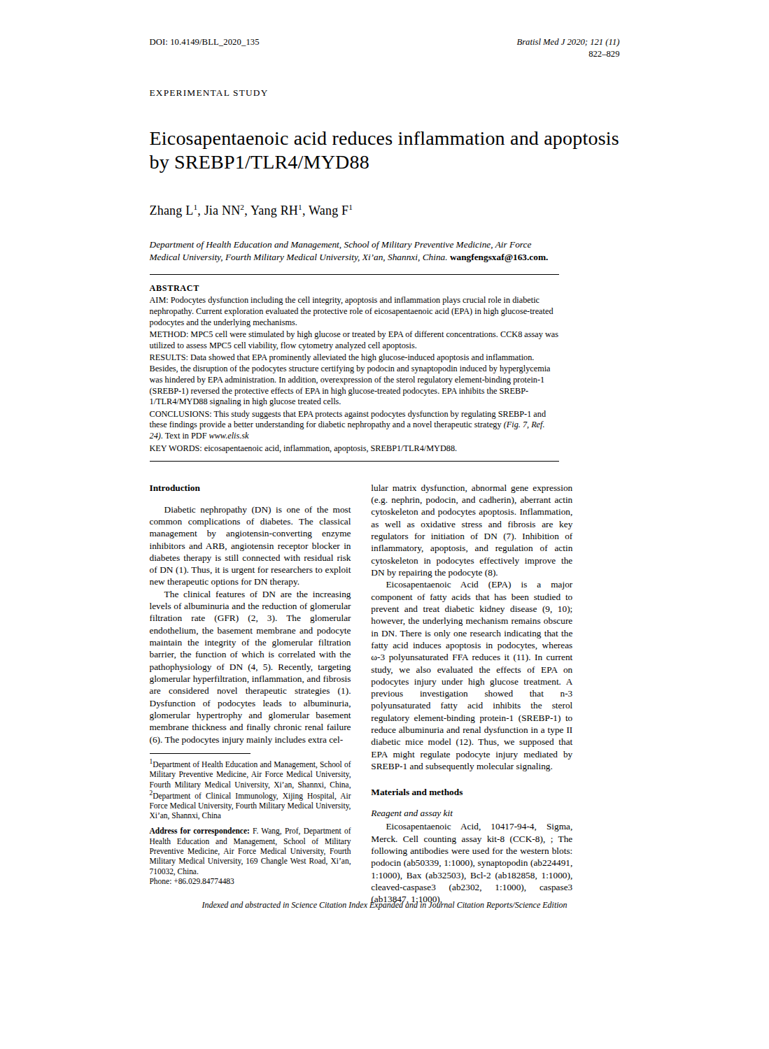DOI: 10.4149/BLL_2020_135
Bratisl Med J 2020; 121 (11)
822–829
EXPERIMENTAL STUDY
Eicosapentaenoic acid reduces inflammation and apoptosis by SREBP1/TLR4/MYD88
Zhang L1, Jia NN2, Yang RH1, Wang F1
Department of Health Education and Management, School of Military Preventive Medicine, Air Force Medical University, Fourth Military Medical University, Xi’an, Shannxi, China. wangfengsxaf@163.com.
ABSTRACT
AIM: Podocytes dysfunction including the cell integrity, apoptosis and inflammation plays crucial role in diabetic nephropathy. Current exploration evaluated the protective role of eicosapentaenoic acid (EPA) in high glucose-treated podocytes and the underlying mechanisms.
METHOD: MPC5 cell were stimulated by high glucose or treated by EPA of different concentrations. CCK8 assay was utilized to assess MPC5 cell viability, flow cytometry analyzed cell apoptosis.
RESULTS: Data showed that EPA prominently alleviated the high glucose-induced apoptosis and inflammation. Besides, the disruption of the podocytes structure certifying by podocin and synaptopodin induced by hyperglycemia was hindered by EPA administration. In addition, overexpression of the sterol regulatory element-binding protein-1 (SREBP-1) reversed the protective effects of EPA in high glucose-treated podocytes. EPA inhibits the SREBP-1/TLR4/MYD88 signaling in high glucose treated cells.
CONCLUSIONS: This study suggests that EPA protects against podocytes dysfunction by regulating SREBP-1 and these findings provide a better understanding for diabetic nephropathy and a novel therapeutic strategy (Fig. 7, Ref. 24). Text in PDF www.elis.sk
KEY WORDS: eicosapentaenoic acid, inflammation, apoptosis, SREBP1/TLR4/MYD88.
Introduction
Diabetic nephropathy (DN) is one of the most common complications of diabetes. The classical management by angiotensin-converting enzyme inhibitors and ARB, angiotensin receptor blocker in diabetes therapy is still connected with residual risk of DN (1). Thus, it is urgent for researchers to exploit new therapeutic options for DN therapy.
The clinical features of DN are the increasing levels of albuminuria and the reduction of glomerular filtration rate (GFR) (2, 3). The glomerular endothelium, the basement membrane and podocyte maintain the integrity of the glomerular filtration barrier, the function of which is correlated with the pathophysiology of DN (4, 5). Recently, targeting glomerular hyperfiltration, inflammation, and fibrosis are considered novel therapeutic strategies (1). Dysfunction of podocytes leads to albuminuria, glomerular hypertrophy and glomerular basement membrane thickness and finally chronic renal failure (6). The podocytes injury mainly includes extra cel-
1Department of Health Education and Management, School of Military Preventive Medicine, Air Force Medical University, Fourth Military Medical University, Xi’an, Shannxi, China, 2Department of Clinical Immunology, Xijing Hospital, Air Force Medical University, Fourth Military Medical University, Xi’an, Shannxi, China
Address for correspondence: F. Wang, Prof, Department of Health Education and Management, School of Military Preventive Medicine, Air Force Medical University, Fourth Military Medical University, 169 Changle West Road, Xi’an, 710032, China.
Phone: +86.029.84774483
lular matrix dysfunction, abnormal gene expression (e.g. nephrin, podocin, and cadherin), aberrant actin cytoskeleton and podocytes apoptosis. Inflammation, as well as oxidative stress and fibrosis are key regulators for initiation of DN (7). Inhibition of inflammatory, apoptosis, and regulation of actin cytoskeleton in podocytes effectively improve the DN by repairing the podocyte (8).
Eicosapentaenoic Acid (EPA) is a major component of fatty acids that has been studied to prevent and treat diabetic kidney disease (9, 10); however, the underlying mechanism remains obscure in DN. There is only one research indicating that the fatty acid induces apoptosis in podocytes, whereas ω-3 polyunsaturated FFA reduces it (11). In current study, we also evaluated the effects of EPA on podocytes injury under high glucose treatment. A previous investigation showed that n-3 polyunsaturated fatty acid inhibits the sterol regulatory element-binding protein-1 (SREBP-1) to reduce albuminuria and renal dysfunction in a type II diabetic mice model (12). Thus, we supposed that EPA might regulate podocyte injury mediated by SREBP-1 and subsequently molecular signaling.
Materials and methods
Reagent and assay kit
Eicosapentaenoic Acid, 10417-94-4, Sigma, Merck. Cell counting assay kit-8 (CCK-8), ; The following antibodies were used for the western blots: podocin (ab50339, 1:1000), synaptopodin (ab224491, 1:1000), Bax (ab32503), Bcl-2 (ab182858, 1:1000), cleaved-caspase3 (ab2302, 1:1000), caspase3 (ab13847, 1:1000),
Indexed and abstracted in Science Citation Index Expanded and in Journal Citation Reports/Science Edition